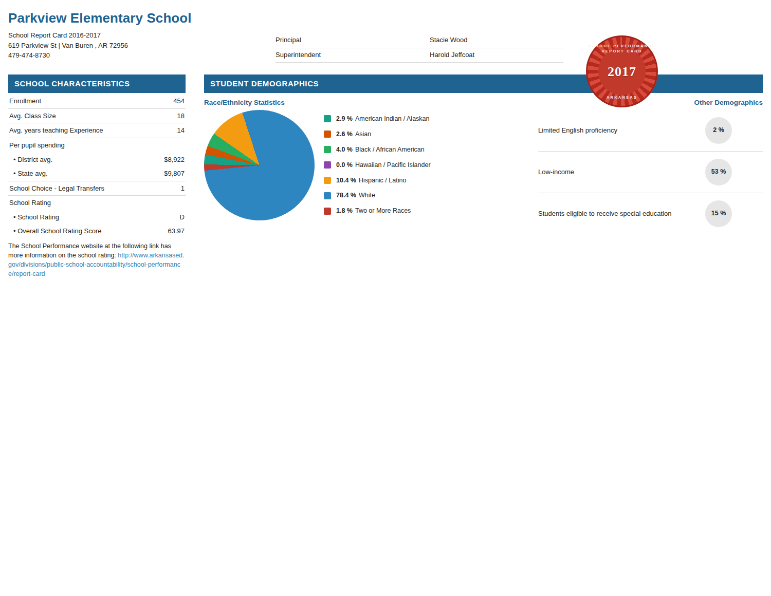Parkview Elementary School
School Report Card 2016-2017
619 Parkview St | Van Buren , AR 72956
479-474-8730
Principal
Stacie Wood
Superintendent
Harold Jeffcoat
School Performance Report Card
2017
Arkansas
School Characteristics
| Enrollment | 454 |
| Avg. Class Size | 18 |
| Avg. years teaching Experience | 14 |
| Per pupil spending |
| • District avg. | $8,922 |
| • State avg. | $9,807 |
| School Choice - Legal Transfers | 1 |
| School Rating |
| • School Rating | D |
| • Overall School Rating Score | 63.97 |
The School Performance website at the following link has more information on the school rating: http://www.arkansased.gov/divisions/public-school-accountability/school-performance/report-card
Student Demographics
Race/Ethnicity Statistics Other Demographics
2.9 % American Indian / Alaskan
2.6 % Asian
4.0 % Black / African American
0.0 % Hawaiian / Pacific Islander
10.4 % Hispanic / Latino
78.4 % White
1.8 % Two or More Races
Limited English proficiency
2 %
Low-income
53 %
Students eligible to receive special education
15 %